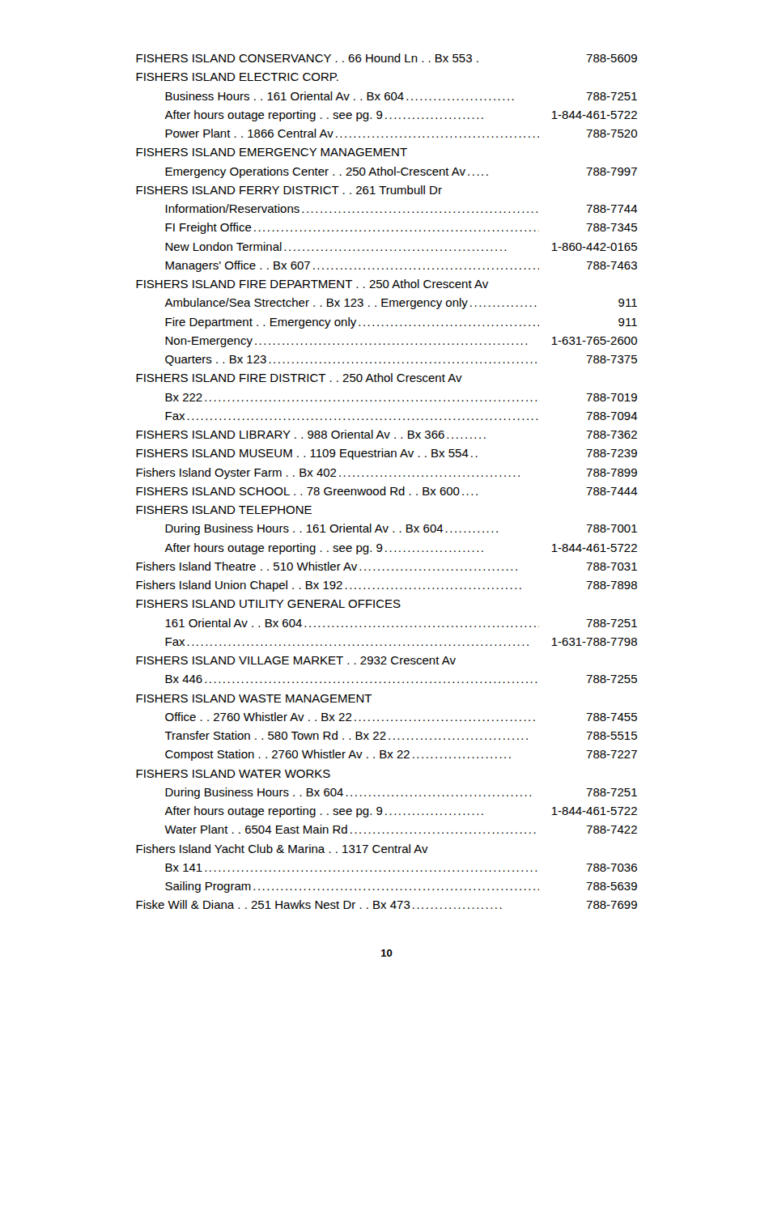FISHERS ISLAND CONSERVANCY . . 66 Hound Ln . . Bx 553 . 788-5609
FISHERS ISLAND ELECTRIC CORP.
Business Hours . . 161 Oriental Av . . Bx 604 ........................ 788-7251
After hours outage reporting . . see pg. 9 ...................... 1-844-461-5722
Power Plant . . 1866 Central Av ............................................. 788-7520
FISHERS ISLAND EMERGENCY MANAGEMENT
Emergency Operations Center . . 250 Athol-Crescent Av ..... 788-7997
FISHERS ISLAND FERRY DISTRICT . . 261 Trumbull Dr
Information/Reservations ....................................................... 788-7744
FI Freight Office .................................................................... 788-7345
New London Terminal ................................................. 1-860-442-0165
Managers' Office . . Bx 607 .................................................. 788-7463
FISHERS ISLAND FIRE DEPARTMENT . . 250 Athol Crescent Av
Ambulance/Sea Strectcher . . Bx 123 . . Emergency only ............... 911
Fire Department . . Emergency only ................................................ 911
Non-Emergency ............................................................ 1-631-765-2600
Quarters . . Bx 123 .............................................................. 788-7375
FISHERS ISLAND FIRE DISTRICT . . 250 Athol Crescent Av
Bx 222 ................................................................................ 788-7019
Fax ....................................................................................... 788-7094
FISHERS ISLAND LIBRARY . . 988 Oriental Av . . Bx 366 ......... 788-7362
FISHERS ISLAND MUSEUM . . 1109 Equestrian Av . . Bx 554 .. 788-7239
Fishers Island Oyster Farm . . Bx 402 ........................................ 788-7899
FISHERS ISLAND SCHOOL . . 78 Greenwood Rd . . Bx 600 .... 788-7444
FISHERS ISLAND TELEPHONE
During Business Hours . . 161 Oriental Av . . Bx 604 ............ 788-7001
After hours outage reporting . . see pg. 9 ...................... 1-844-461-5722
Fishers Island Theatre . . 510 Whistler Av ................................... 788-7031
Fishers Island Union Chapel . . Bx 192 ....................................... 788-7898
FISHERS ISLAND UTILITY GENERAL OFFICES
161 Oriental Av . . Bx 604 ........................................................ 788-7251
Fax ........................................................................... 1-631-788-7798
FISHERS ISLAND VILLAGE MARKET . . 2932 Crescent Av
Bx 446 ................................................................................ 788-7255
FISHERS ISLAND WASTE MANAGEMENT
Office . . 2760 Whistler Av . . Bx 22 ........................................ 788-7455
Transfer Station . . 580 Town Rd . . Bx 22 ............................... 788-5515
Compost Station . . 2760 Whistler Av . . Bx 22 ...................... 788-7227
FISHERS ISLAND WATER WORKS
During Business Hours . . Bx 604 ......................................... 788-7251
After hours outage reporting . . see pg. 9 ...................... 1-844-461-5722
Water Plant . . 6504 East Main Rd ......................................... 788-7422
Fishers Island Yacht Club & Marina . . 1317 Central Av
Bx 141 ................................................................................ 788-7036
Sailing Program ..................................................................... 788-5639
Fiske Will & Diana . . 251 Hawks Nest Dr . . Bx 473 .................... 788-7699
10